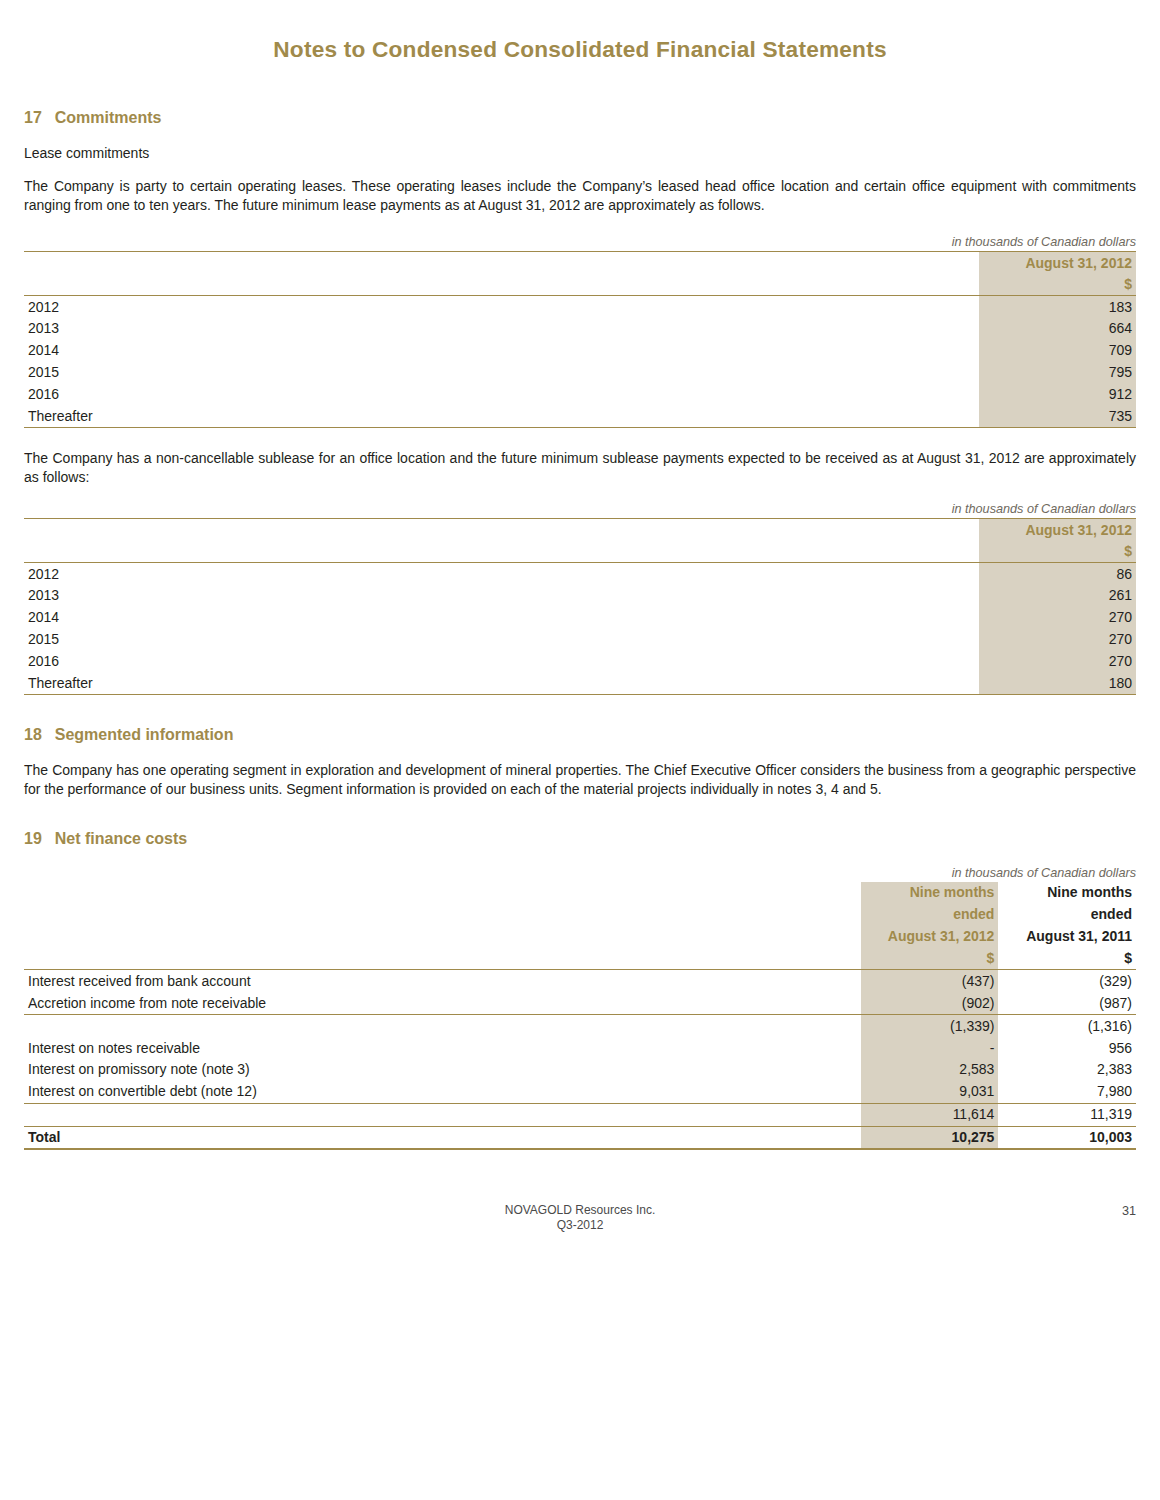Notes to Condensed Consolidated Financial Statements
17 Commitments
Lease commitments
The Company is party to certain operating leases. These operating leases include the Company’s leased head office location and certain office equipment with commitments ranging from one to ten years. The future minimum lease payments as at August 31, 2012 are approximately as follows.
in thousands of Canadian dollars
| | August 31, 2012 |
| --- | --- |
| | $ |
| 2012 | 183 |
| 2013 | 664 |
| 2014 | 709 |
| 2015 | 795 |
| 2016 | 912 |
| Thereafter | 735 |
The Company has a non-cancellable sublease for an office location and the future minimum sublease payments expected to be received as at August 31, 2012 are approximately as follows:
in thousands of Canadian dollars
| | August 31, 2012 |
| --- | --- |
| | $ |
| 2012 | 86 |
| 2013 | 261 |
| 2014 | 270 |
| 2015 | 270 |
| 2016 | 270 |
| Thereafter | 180 |
18 Segmented information
The Company has one operating segment in exploration and development of mineral properties. The Chief Executive Officer considers the business from a geographic perspective for the performance of our business units. Segment information is provided on each of the material projects individually in notes 3, 4 and 5.
19 Net finance costs
in thousands of Canadian dollars
| | Nine months | Nine months |
| --- | --- | --- |
| | ended | ended |
| | August 31, 2012 | August 31, 2011 |
| | $ | $ |
| Interest received from bank account | (437) | (329) |
| Accretion income from note receivable | (902) | (987) |
| | (1,339) | (1,316) |
| Interest on notes receivable | - | 956 |
| Interest on promissory note (note 3) | 2,583 | 2,383 |
| Interest on convertible debt (note 12) | 9,031 | 7,980 |
| | 11,614 | 11,319 |
| Total | 10,275 | 10,003 |
NOVAGOLD Resources Inc.
Q3-2012
31